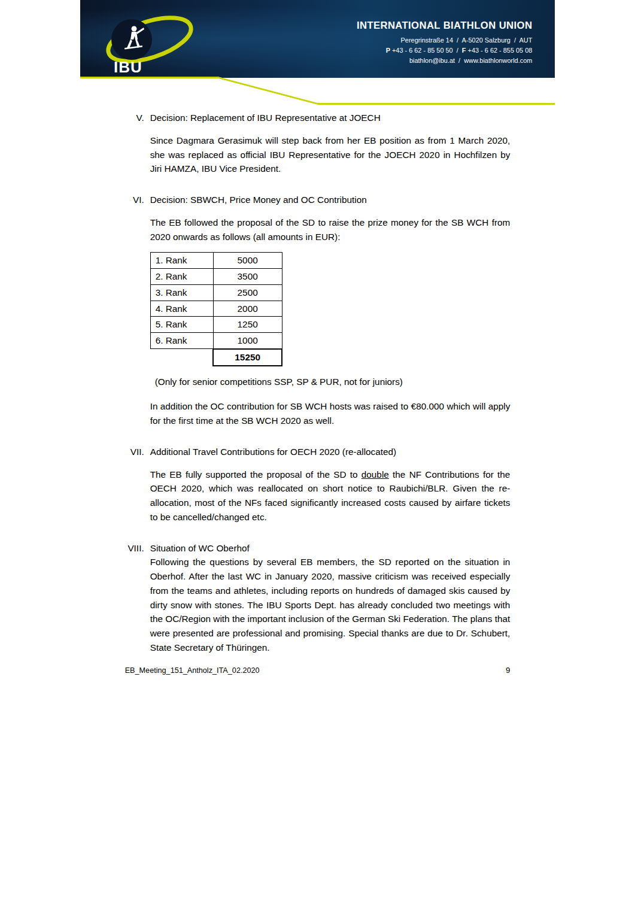IBU
INTERNATIONAL BIATHLON UNION
Peregrinstraße 14 / A-5020 Salzburg / AUT
P +43 - 6 62 - 85 50 50 / F +43 - 6 62 - 855 05 08
biathlon@ibu.at / www.biathlonworld.com
V.
Decision: Replacement of IBU Representative at JOECH
Since Dagmara Gerasimuk will step back from her EB position as from 1 March 2020, she was replaced as official IBU Representative for the JOECH 2020 in Hochfilzen by Jiri HAMZA, IBU Vice President.
VI.
Decision: SBWCH, Price Money and OC Contribution
The EB followed the proposal of the SD to raise the prize money for the SB WCH from 2020 onwards as follows (all amounts in EUR):
| 1. Rank | 5000 |
| 2. Rank | 3500 |
| 3. Rank | 2500 |
| 4. Rank | 2000 |
| 5. Rank | 1250 |
| 6. Rank | 1000 |
| | 15250 |
(Only for senior competitions SSP, SP & PUR, not for juniors)
In addition the OC contribution for SB WCH hosts was raised to €80.000 which will apply for the first time at the SB WCH 2020 as well.
VII.
Additional Travel Contributions for OECH 2020 (re-allocated)
The EB fully supported the proposal of the SD to double the NF Contributions for the OECH 2020, which was reallocated on short notice to Raubichi/BLR. Given the re-allocation, most of the NFs faced significantly increased costs caused by airfare tickets to be cancelled/changed etc.
VIII.
Situation of WC Oberhof
Following the questions by several EB members, the SD reported on the situation in Oberhof. After the last WC in January 2020, massive criticism was received especially from the teams and athletes, including reports on hundreds of damaged skis caused by dirty snow with stones. The IBU Sports Dept. has already concluded two meetings with the OC/Region with the important inclusion of the German Ski Federation. The plans that were presented are professional and promising. Special thanks are due to Dr. Schubert, State Secretary of Thüringen.
EB_Meeting_151_Antholz_ITA_02.2020
9